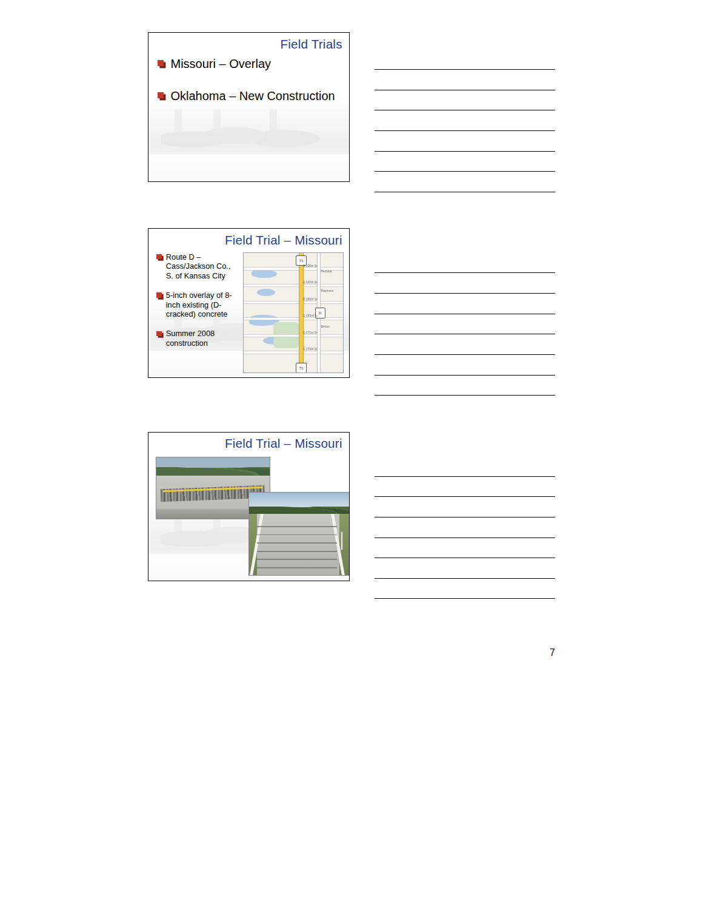Field Trials
Missouri – Overlay
Oklahoma – New Construction
Field Trial – Missouri
Route D – Cass/Jackson Co., S. of Kansas City
5-inch overlay of 8-inch existing (D-cracked) concrete
Summer 2008 construction
71
71
D
E 139th St
E 147th St
E 155th St
E 163rd St
E 171st St
E 179th St
Peculiar
Raymore
Belton
Field Trial – Missouri
7